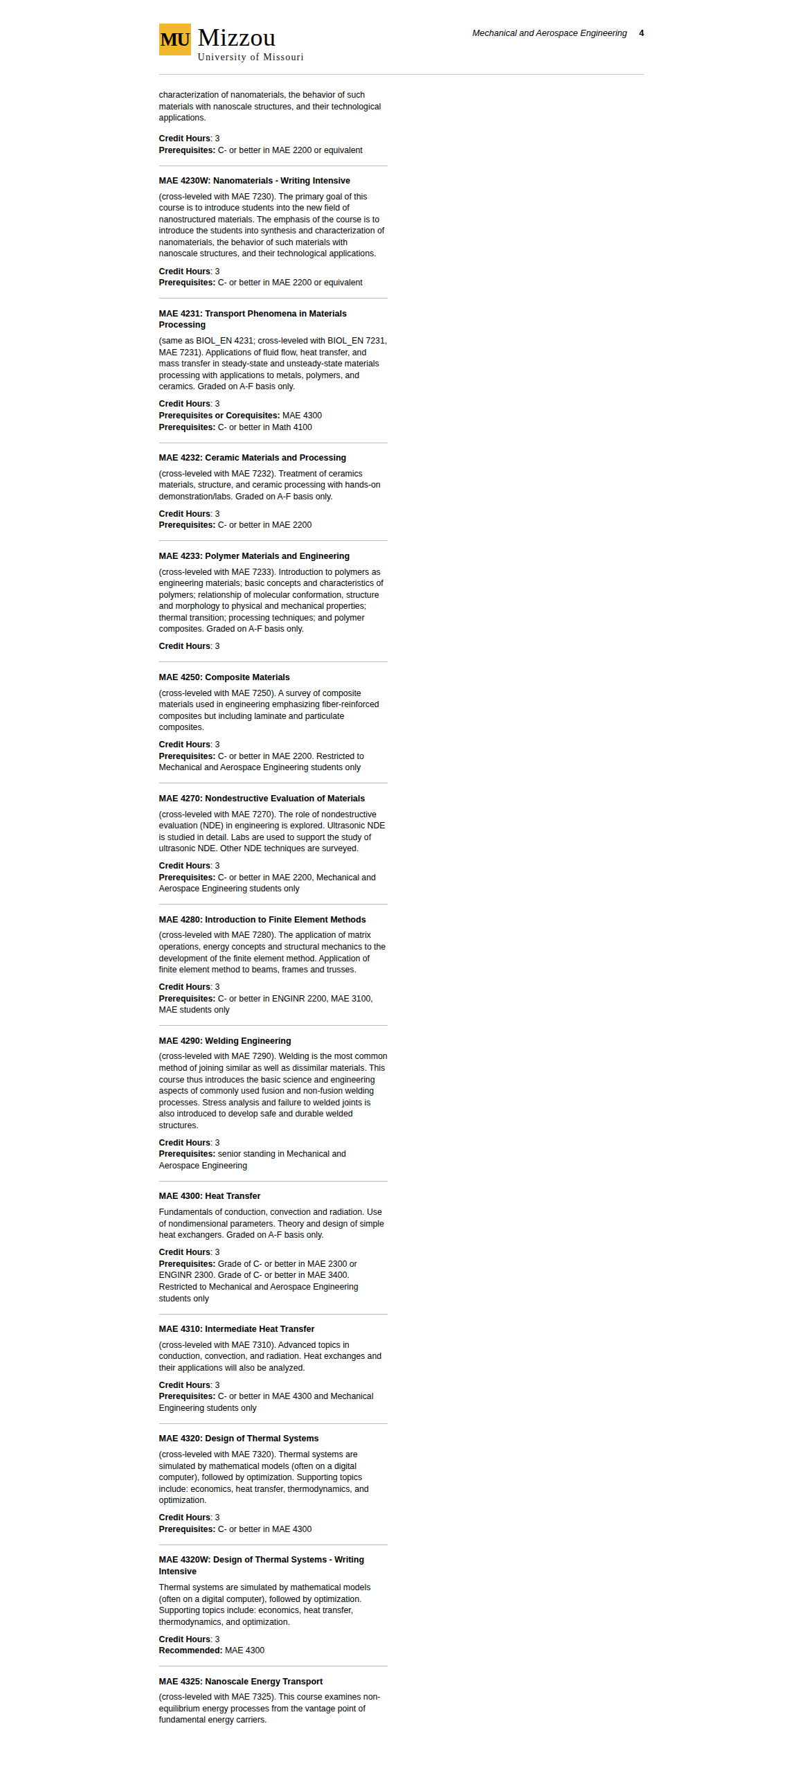Mizzou
University of Missouri
Mechanical and Aerospace Engineering 4
characterization of nanomaterials, the behavior of such materials with nanoscale structures, and their technological applications.
Credit Hours: 3
Prerequisites: C- or better in MAE 2200 or equivalent
MAE 4230W: Nanomaterials - Writing Intensive
(cross-leveled with MAE 7230). The primary goal of this course is to introduce students into the new field of nanostructured materials. The emphasis of the course is to introduce the students into synthesis and characterization of nanomaterials, the behavior of such materials with nanoscale structures, and their technological applications.
Credit Hours: 3
Prerequisites: C- or better in MAE 2200 or equivalent
MAE 4231: Transport Phenomena in Materials Processing
(same as BIOL_EN 4231; cross-leveled with BIOL_EN 7231, MAE 7231). Applications of fluid flow, heat transfer, and mass transfer in steady-state and unsteady-state materials processing with applications to metals, polymers, and ceramics. Graded on A-F basis only.
Credit Hours: 3
Prerequisites or Corequisites: MAE 4300
Prerequisites: C- or better in Math 4100
MAE 4232: Ceramic Materials and Processing
(cross-leveled with MAE 7232). Treatment of ceramics materials, structure, and ceramic processing with hands-on demonstration/labs. Graded on A-F basis only.
Credit Hours: 3
Prerequisites: C- or better in MAE 2200
MAE 4233: Polymer Materials and Engineering
(cross-leveled with MAE 7233). Introduction to polymers as engineering materials; basic concepts and characteristics of polymers; relationship of molecular conformation, structure and morphology to physical and mechanical properties; thermal transition; processing techniques; and polymer composites. Graded on A-F basis only.
Credit Hours: 3
MAE 4250: Composite Materials
(cross-leveled with MAE 7250). A survey of composite materials used in engineering emphasizing fiber-reinforced composites but including laminate and particulate composites.
Credit Hours: 3
Prerequisites: C- or better in MAE 2200. Restricted to Mechanical and Aerospace Engineering students only
MAE 4270: Nondestructive Evaluation of Materials
(cross-leveled with MAE 7270). The role of nondestructive evaluation (NDE) in engineering is explored. Ultrasonic NDE is studied in detail. Labs are used to support the study of ultrasonic NDE. Other NDE techniques are surveyed.
Credit Hours: 3
Prerequisites: C- or better in MAE 2200, Mechanical and Aerospace Engineering students only
MAE 4280: Introduction to Finite Element Methods
(cross-leveled with MAE 7280). The application of matrix operations, energy concepts and structural mechanics to the development of the finite element method. Application of finite element method to beams, frames and trusses.
Credit Hours: 3
Prerequisites: C- or better in ENGINR 2200, MAE 3100, MAE students only
MAE 4290: Welding Engineering
(cross-leveled with MAE 7290). Welding is the most common method of joining similar as well as dissimilar materials. This course thus introduces the basic science and engineering aspects of commonly used fusion and non-fusion welding processes. Stress analysis and failure to welded joints is also introduced to develop safe and durable welded structures.
Credit Hours: 3
Prerequisites: senior standing in Mechanical and Aerospace Engineering
MAE 4300: Heat Transfer
Fundamentals of conduction, convection and radiation. Use of nondimensional parameters. Theory and design of simple heat exchangers. Graded on A-F basis only.
Credit Hours: 3
Prerequisites: Grade of C- or better in MAE 2300 or ENGINR 2300. Grade of C- or better in MAE 3400. Restricted to Mechanical and Aerospace Engineering students only
MAE 4310: Intermediate Heat Transfer
(cross-leveled with MAE 7310). Advanced topics in conduction, convection, and radiation. Heat exchanges and their applications will also be analyzed.
Credit Hours: 3
Prerequisites: C- or better in MAE 4300 and Mechanical Engineering students only
MAE 4320: Design of Thermal Systems
(cross-leveled with MAE 7320). Thermal systems are simulated by mathematical models (often on a digital computer), followed by optimization. Supporting topics include: economics, heat transfer, thermodynamics, and optimization.
Credit Hours: 3
Prerequisites: C- or better in MAE 4300
MAE 4320W: Design of Thermal Systems - Writing Intensive
Thermal systems are simulated by mathematical models (often on a digital computer), followed by optimization. Supporting topics include: economics, heat transfer, thermodynamics, and optimization.
Credit Hours: 3
Recommended: MAE 4300
MAE 4325: Nanoscale Energy Transport
(cross-leveled with MAE 7325). This course examines non-equilibrium energy processes from the vantage point of fundamental energy carriers.